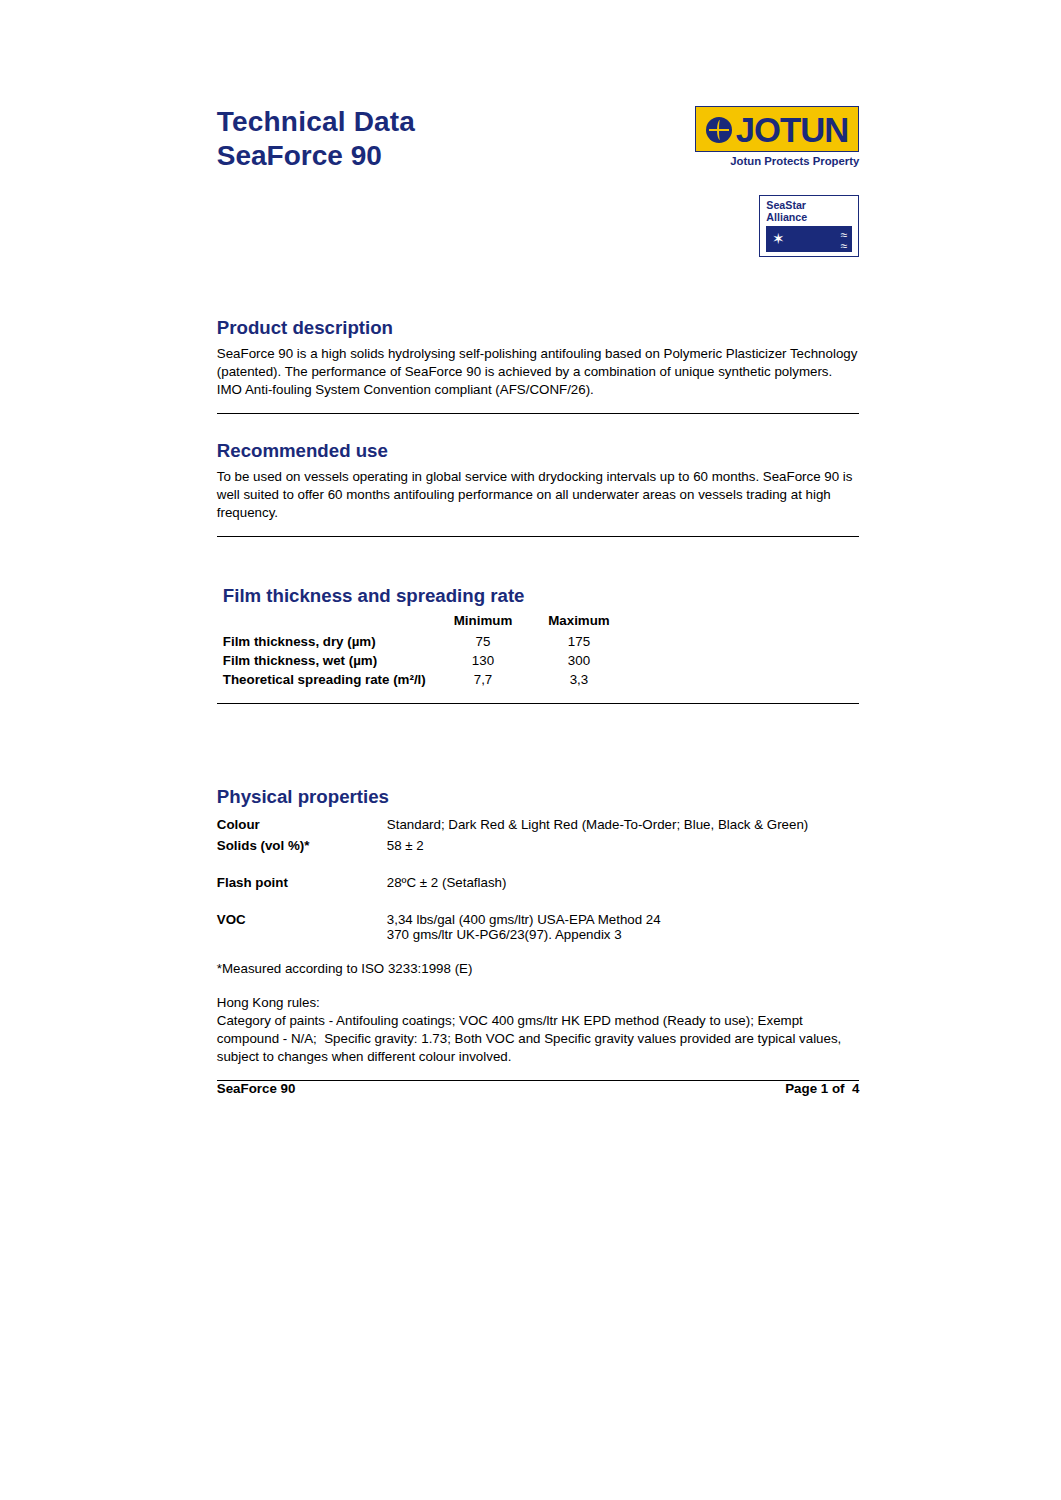Technical Data
SeaForce 90
JOTUN
Jotun Protects Property
SeaStar
Alliance
✶ ≈
≈
Product description
SeaForce 90 is a high solids hydrolysing self-polishing antifouling based on Polymeric Plasticizer Technology (patented). The performance of SeaForce 90 is achieved by a combination of unique synthetic polymers. IMO Anti-fouling System Convention compliant (AFS/CONF/26).
Recommended use
To be used on vessels operating in global service with drydocking intervals up to 60 months. SeaForce 90 is well suited to offer 60 months antifouling performance on all underwater areas on vessels trading at high frequency.
Film thickness and spreading rate
| | Minimum | Maximum |
| --- | --- | --- |
| Film thickness, dry (µm) | 75 | 175 |
| Film thickness, wet (µm) | 130 | 300 |
| Theoretical spreading rate (m²/l) | 7,7 | 3,3 |
Physical properties
| Colour | Standard; Dark Red & Light Red (Made-To-Order; Blue, Black & Green) |
| Solids (vol %)* | 58 ± 2 |
| Flash point | 28ºC ± 2 (Setaflash) |
| VOC | 3,34 lbs/gal (400 gms/ltr) USA-EPA Method 24 370 gms/ltr UK-PG6/23(97). Appendix 3 |
*Measured according to ISO 3233:1998 (E)
Hong Kong rules:
Category of paints - Antifouling coatings; VOC 400 gms/ltr HK EPD method (Ready to use); Exempt compound - N/A; Specific gravity: 1.73; Both VOC and Specific gravity values provided are typical values, subject to changes when different colour involved.
SeaForce 90 Page 1 of 4